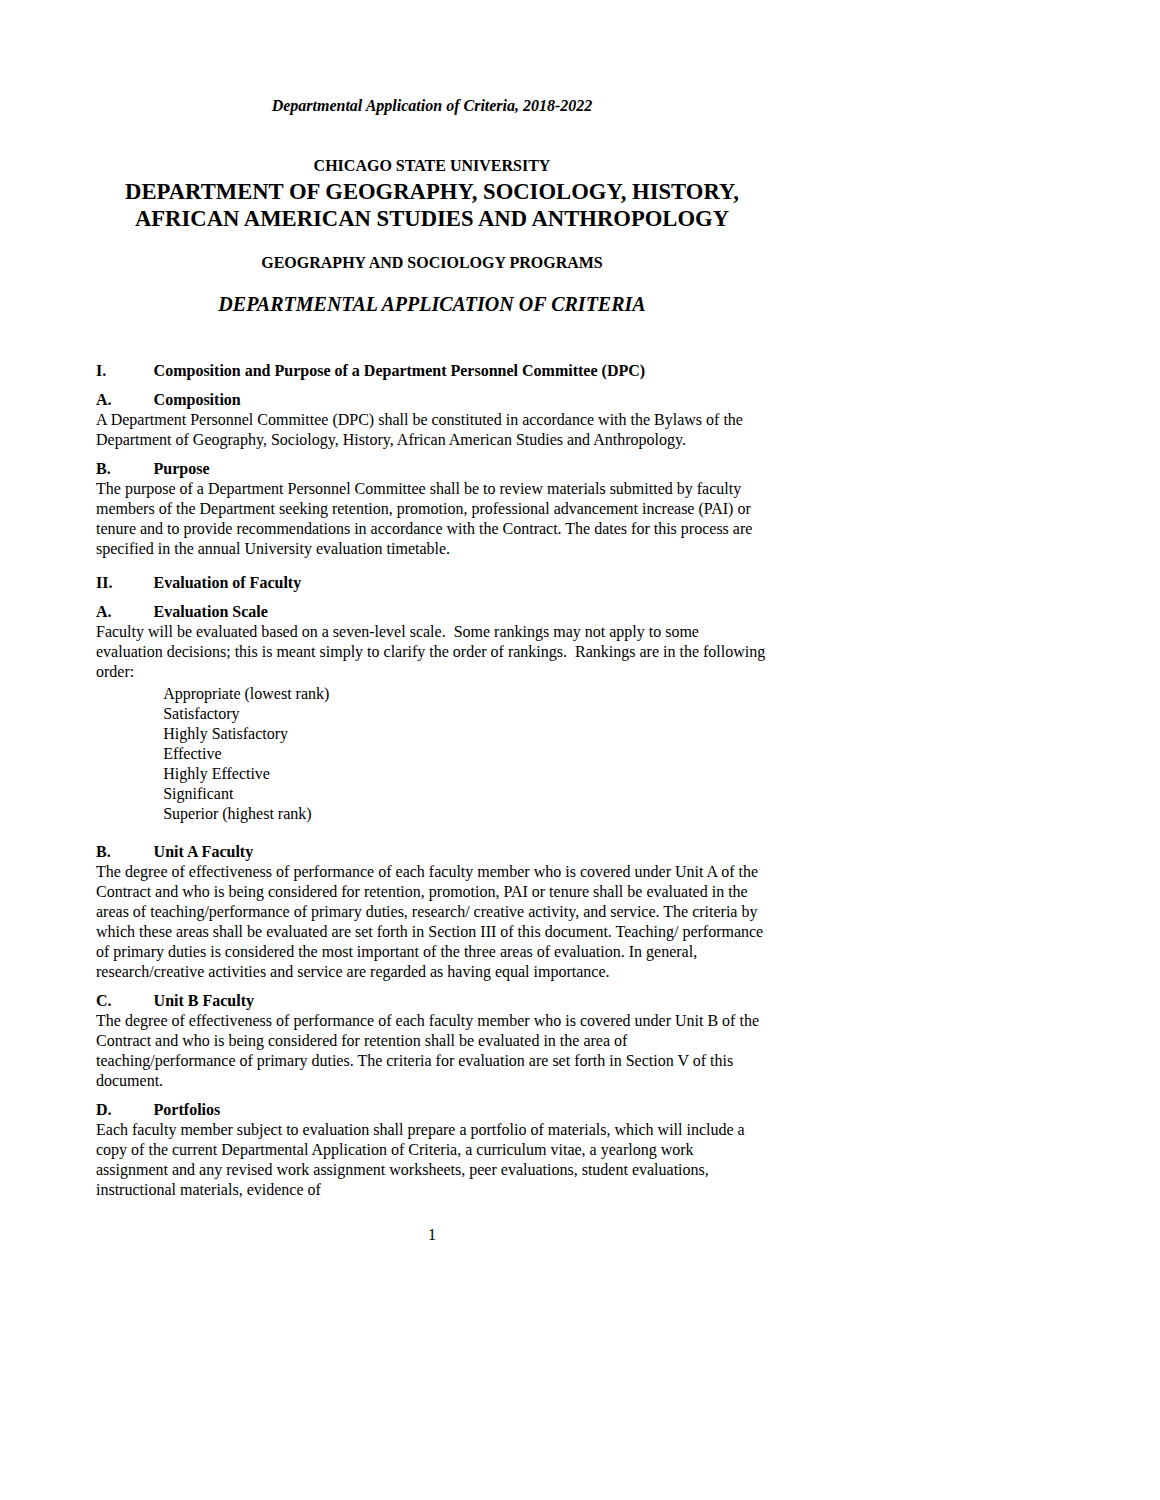Departmental Application of Criteria, 2018-2022
CHICAGO STATE UNIVERSITY
DEPARTMENT OF GEOGRAPHY, SOCIOLOGY, HISTORY, AFRICAN AMERICAN STUDIES AND ANTHROPOLOGY
GEOGRAPHY AND SOCIOLOGY PROGRAMS
DEPARTMENTAL APPLICATION OF CRITERIA
I. Composition and Purpose of a Department Personnel Committee (DPC)
A. Composition
A Department Personnel Committee (DPC) shall be constituted in accordance with the Bylaws of the Department of Geography, Sociology, History, African American Studies and Anthropology.
B. Purpose
The purpose of a Department Personnel Committee shall be to review materials submitted by faculty members of the Department seeking retention, promotion, professional advancement increase (PAI) or tenure and to provide recommendations in accordance with the Contract. The dates for this process are specified in the annual University evaluation timetable.
II. Evaluation of Faculty
A. Evaluation Scale
Faculty will be evaluated based on a seven-level scale. Some rankings may not apply to some evaluation decisions; this is meant simply to clarify the order of rankings. Rankings are in the following order:
Appropriate (lowest rank)
Satisfactory
Highly Satisfactory
Effective
Highly Effective
Significant
Superior (highest rank)
B. Unit A Faculty
The degree of effectiveness of performance of each faculty member who is covered under Unit A of the Contract and who is being considered for retention, promotion, PAI or tenure shall be evaluated in the areas of teaching/performance of primary duties, research/ creative activity, and service. The criteria by which these areas shall be evaluated are set forth in Section III of this document. Teaching/ performance of primary duties is considered the most important of the three areas of evaluation. In general, research/creative activities and service are regarded as having equal importance.
C. Unit B Faculty
The degree of effectiveness of performance of each faculty member who is covered under Unit B of the Contract and who is being considered for retention shall be evaluated in the area of teaching/performance of primary duties. The criteria for evaluation are set forth in Section V of this document.
D. Portfolios
Each faculty member subject to evaluation shall prepare a portfolio of materials, which will include a copy of the current Departmental Application of Criteria, a curriculum vitae, a yearlong work assignment and any revised work assignment worksheets, peer evaluations, student evaluations, instructional materials, evidence of
1